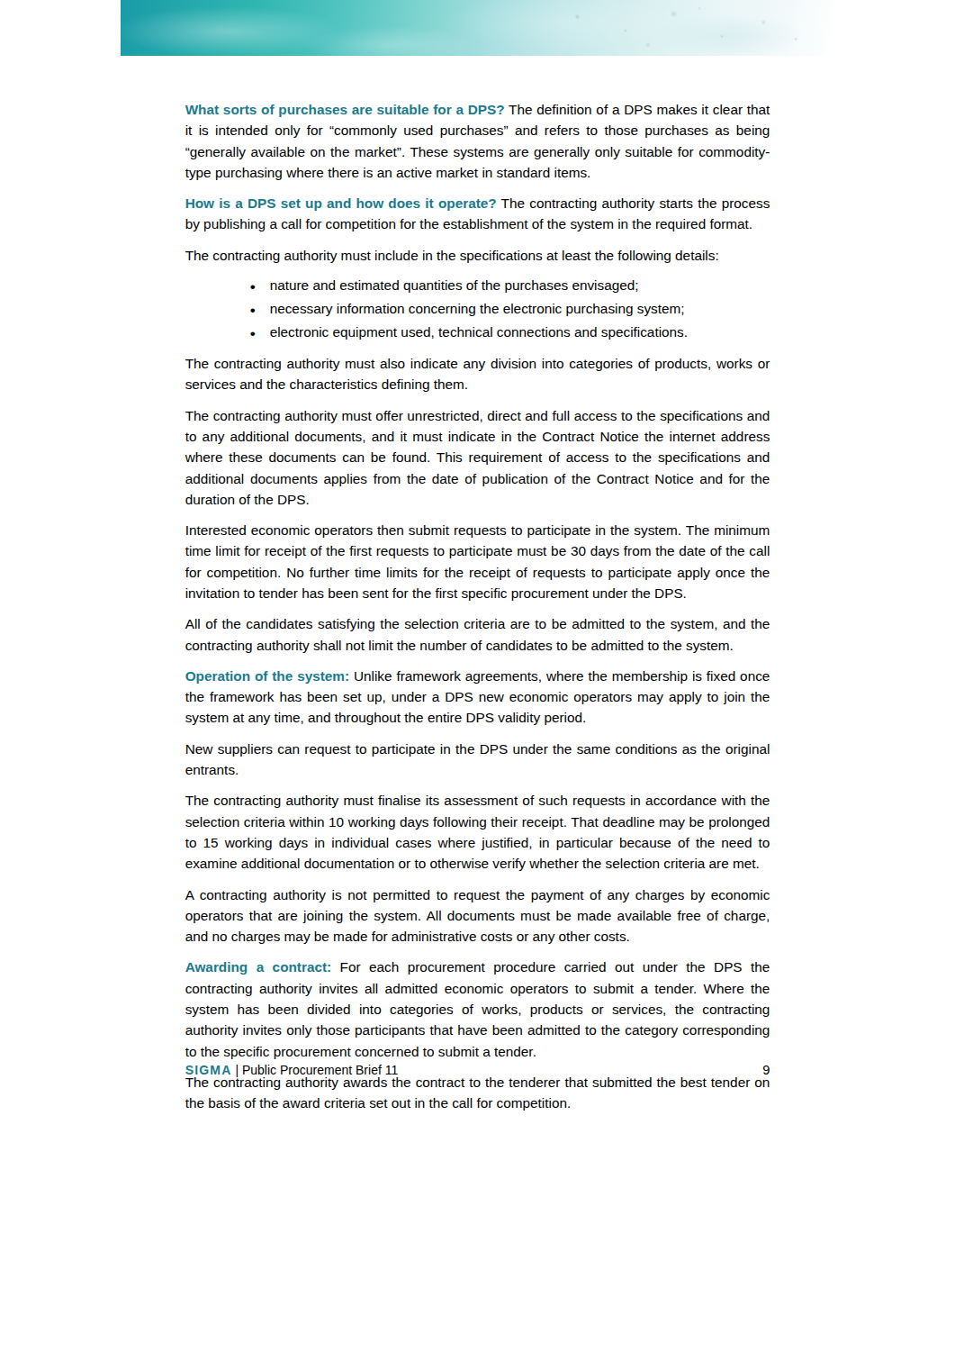What sorts of purchases are suitable for a DPS? The definition of a DPS makes it clear that it is intended only for “commonly used purchases” and refers to those purchases as being “generally available on the market”. These systems are generally only suitable for commodity-type purchasing where there is an active market in standard items.
How is a DPS set up and how does it operate? The contracting authority starts the process by publishing a call for competition for the establishment of the system in the required format.
The contracting authority must include in the specifications at least the following details:
nature and estimated quantities of the purchases envisaged;
necessary information concerning the electronic purchasing system;
electronic equipment used, technical connections and specifications.
The contracting authority must also indicate any division into categories of products, works or services and the characteristics defining them.
The contracting authority must offer unrestricted, direct and full access to the specifications and to any additional documents, and it must indicate in the Contract Notice the internet address where these documents can be found. This requirement of access to the specifications and additional documents applies from the date of publication of the Contract Notice and for the duration of the DPS.
Interested economic operators then submit requests to participate in the system. The minimum time limit for receipt of the first requests to participate must be 30 days from the date of the call for competition. No further time limits for the receipt of requests to participate apply once the invitation to tender has been sent for the first specific procurement under the DPS.
All of the candidates satisfying the selection criteria are to be admitted to the system, and the contracting authority shall not limit the number of candidates to be admitted to the system.
Operation of the system: Unlike framework agreements, where the membership is fixed once the framework has been set up, under a DPS new economic operators may apply to join the system at any time, and throughout the entire DPS validity period.
New suppliers can request to participate in the DPS under the same conditions as the original entrants.
The contracting authority must finalise its assessment of such requests in accordance with the selection criteria within 10 working days following their receipt. That deadline may be prolonged to 15 working days in individual cases where justified, in particular because of the need to examine additional documentation or to otherwise verify whether the selection criteria are met.
A contracting authority is not permitted to request the payment of any charges by economic operators that are joining the system. All documents must be made available free of charge, and no charges may be made for administrative costs or any other costs.
Awarding a contract: For each procurement procedure carried out under the DPS the contracting authority invites all admitted economic operators to submit a tender. Where the system has been divided into categories of works, products or services, the contracting authority invites only those participants that have been admitted to the category corresponding to the specific procurement concerned to submit a tender.
The contracting authority awards the contract to the tenderer that submitted the best tender on the basis of the award criteria set out in the call for competition.
SIGMA | Public Procurement Brief 11
9